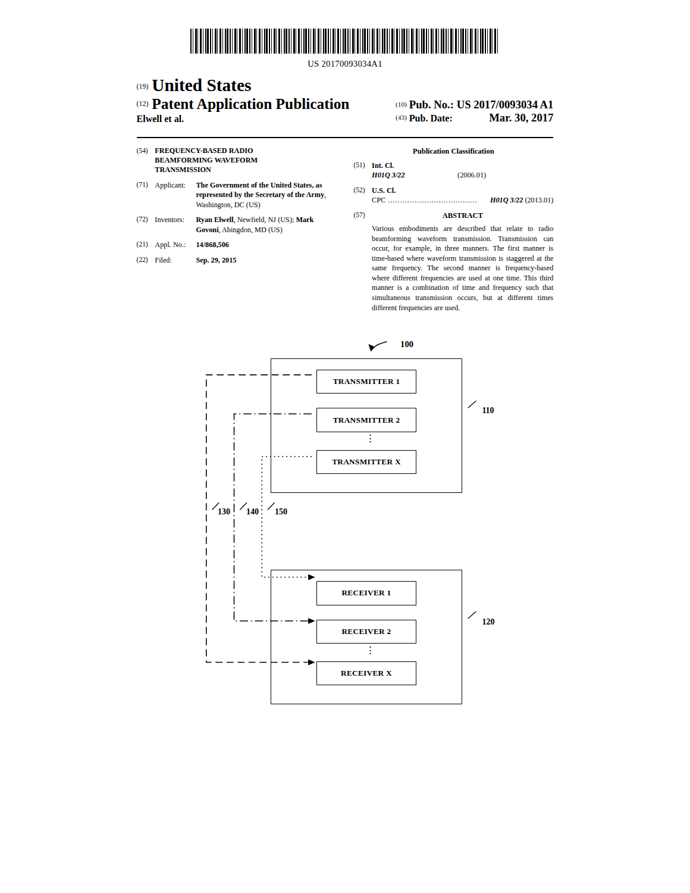US 20170093034A1
(19) United States
(12) Patent Application Publication
Elwell et al.
(10) Pub. No.: US 2017/0093034 A1
(43) Pub. Date: Mar. 30, 2017
(54)
Frequency-Based Radio
Beamforming Waveform
Transmission
(71)
Applicant:
The Government of the United States, as represented by the Secretary of the Army, Washington, DC (US)
(72)
Inventors:
Ryan Elwell, Newfield, NJ (US); Mark Govoni, Abingdon, MD (US)
(21)
Appl. No.:
14/868,506
(22)
Filed:
Sep. 29, 2015
Publication Classification
(51)
Int. Cl.
H01Q 3/22 (2006.01)
(52)
U.S. Cl.
CPC ..................................... H01Q 3/22 (2013.01)
(57)
ABSTRACT
Various embodiments are described that relate to radio beamforming waveform transmission. Transmission can occur, for example, in three manners. The first manner is time-based where waveform transmission is staggered at the same frequency. The second manner is frequency-based where different frequencies are used at one time. This third manner is a combination of time and frequency such that simultaneous transmission occurs, but at different times different frequencies are used.
100
TRANSMITTER 1
TRANSMITTER 2
⋮
TRANSMITTER X
RECEIVER 1
RECEIVER 2
⋮
RECEIVER X
110
120
130
140
150